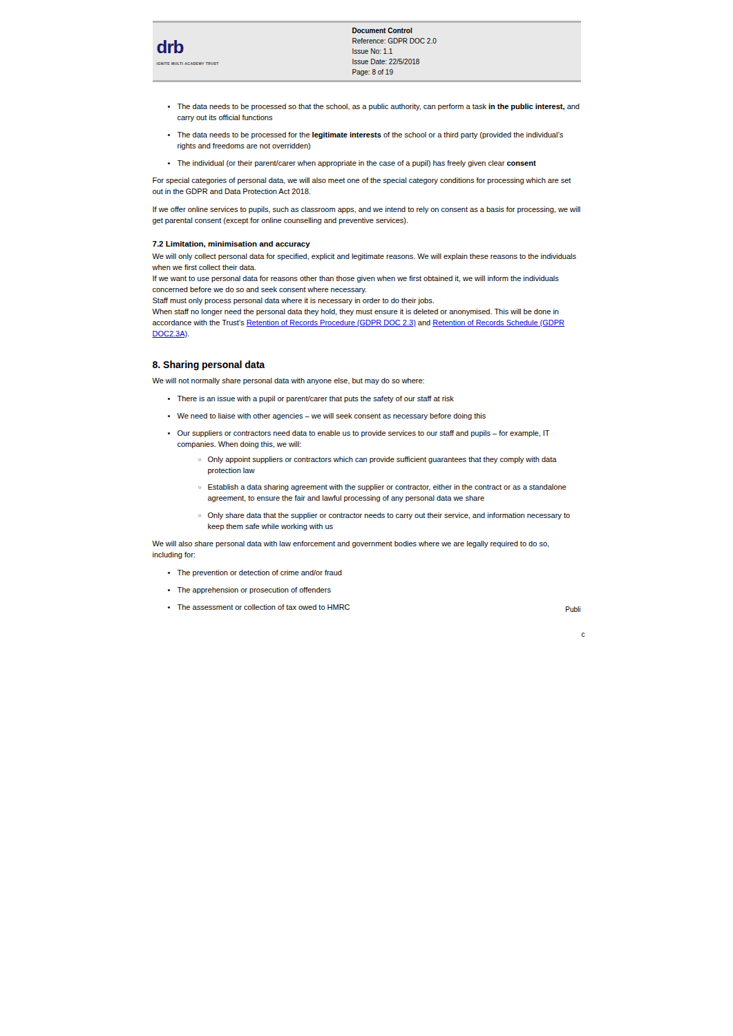drb IGNITE MULTI ACADEMY TRUST
Document Control
Reference: GDPR DOC 2.0
Issue No: 1.1
Issue Date: 22/5/2018
Page: 8 of 19
The data needs to be processed so that the school, as a public authority, can perform a task in the public interest, and carry out its official functions
The data needs to be processed for the legitimate interests of the school or a third party (provided the individual’s rights and freedoms are not overridden)
The individual (or their parent/carer when appropriate in the case of a pupil) has freely given clear consent
For special categories of personal data, we will also meet one of the special category conditions for processing which are set out in the GDPR and Data Protection Act 2018.
If we offer online services to pupils, such as classroom apps, and we intend to rely on consent as a basis for processing, we will get parental consent (except for online counselling and preventive services).
7.2 Limitation, minimisation and accuracy
We will only collect personal data for specified, explicit and legitimate reasons. We will explain these reasons to the individuals when we first collect their data.
If we want to use personal data for reasons other than those given when we first obtained it, we will inform the individuals concerned before we do so and seek consent where necessary.
Staff must only process personal data where it is necessary in order to do their jobs.
When staff no longer need the personal data they hold, they must ensure it is deleted or anonymised. This will be done in accordance with the Trust’s Retention of Records Procedure (GDPR DOC 2.3) and Retention of Records Schedule (GDPR DOC2.3A).
8. Sharing personal data
We will not normally share personal data with anyone else, but may do so where:
There is an issue with a pupil or parent/carer that puts the safety of our staff at risk
We need to liaise with other agencies – we will seek consent as necessary before doing this
Our suppliers or contractors need data to enable us to provide services to our staff and pupils – for example, IT companies. When doing this, we will:
Only appoint suppliers or contractors which can provide sufficient guarantees that they comply with data protection law
Establish a data sharing agreement with the supplier or contractor, either in the contract or as a standalone agreement, to ensure the fair and lawful processing of any personal data we share
Only share data that the supplier or contractor needs to carry out their service, and information necessary to keep them safe while working with us
We will also share personal data with law enforcement and government bodies where we are legally required to do so, including for:
The prevention or detection of crime and/or fraud
The apprehension or prosecution of offenders
The assessment or collection of tax owed to HMRC
Publi c